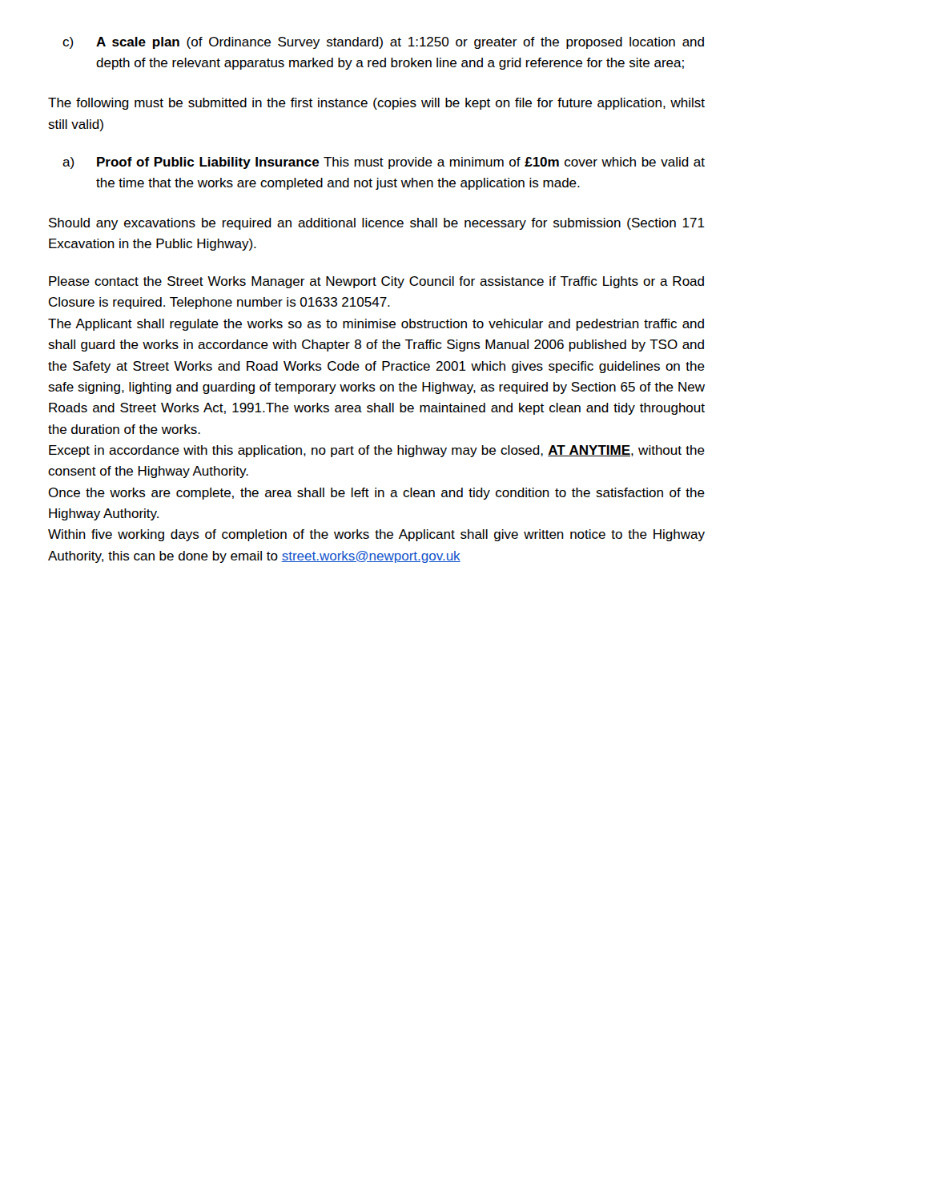c) A scale plan (of Ordinance Survey standard) at 1:1250 or greater of the proposed location and depth of the relevant apparatus marked by a red broken line and a grid reference for the site area;
The following must be submitted in the first instance (copies will be kept on file for future application, whilst still valid)
a) Proof of Public Liability Insurance This must provide a minimum of £10m cover which be valid at the time that the works are completed and not just when the application is made.
Should any excavations be required an additional licence shall be necessary for submission (Section 171 Excavation in the Public Highway).
Please contact the Street Works Manager at Newport City Council for assistance if Traffic Lights or a Road Closure is required. Telephone number is 01633 210547.
The Applicant shall regulate the works so as to minimise obstruction to vehicular and pedestrian traffic and shall guard the works in accordance with Chapter 8 of the Traffic Signs Manual 2006 published by TSO and the Safety at Street Works and Road Works Code of Practice 2001 which gives specific guidelines on the safe signing, lighting and guarding of temporary works on the Highway, as required by Section 65 of the New Roads and Street Works Act, 1991.The works area shall be maintained and kept clean and tidy throughout the duration of the works.
Except in accordance with this application, no part of the highway may be closed, AT ANYTIME, without the consent of the Highway Authority.
Once the works are complete, the area shall be left in a clean and tidy condition to the satisfaction of the Highway Authority.
Within five working days of completion of the works the Applicant shall give written notice to the Highway Authority, this can be done by email to street.works@newport.gov.uk